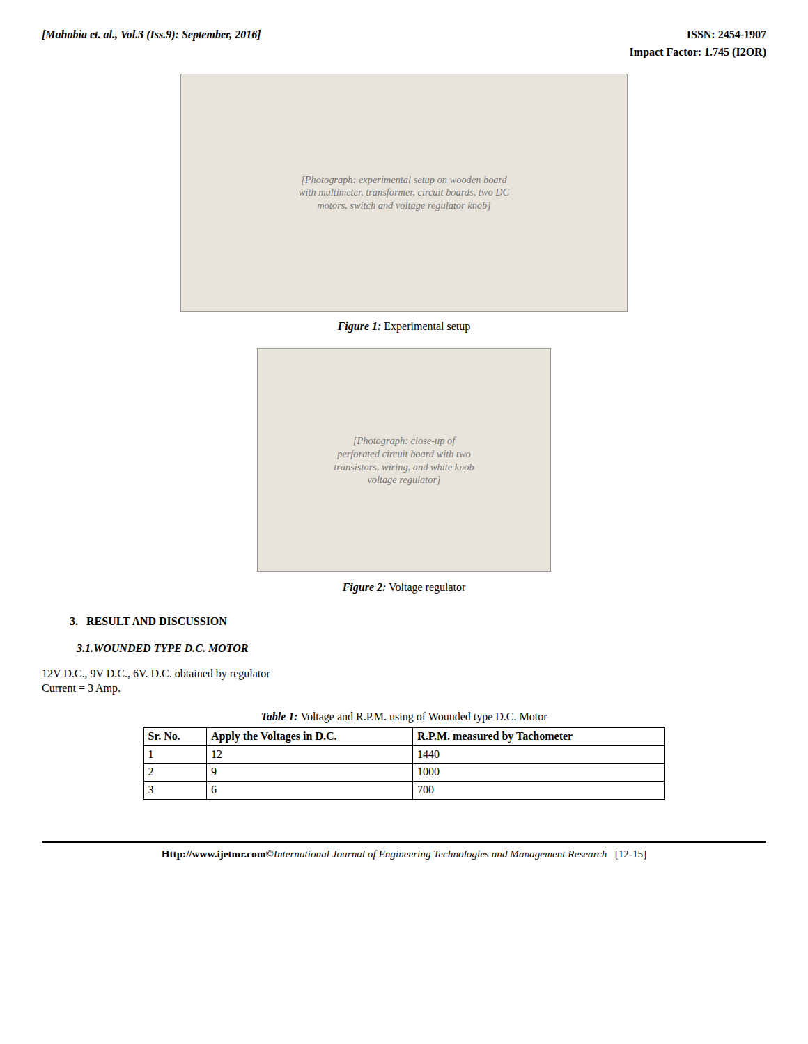[Mahobia et. al., Vol.3 (Iss.9): September, 2016]
ISSN: 2454-1907
Impact Factor: 1.745 (I2OR)
[Photograph: experimental setup on wooden board with multimeter, transformer, circuit boards, two DC motors, switch and voltage regulator knob]
Figure 1: Experimental setup
[Photograph: close-up of perforated circuit board with two transistors, wiring, and white knob voltage regulator]
Figure 2: Voltage regulator
3. RESULT AND DISCUSSION
3.1.WOUNDED TYPE D.C. MOTOR
12V D.C., 9V D.C., 6V. D.C. obtained by regulator
Current = 3 Amp.
Table 1: Voltage and R.P.M. using of Wounded type D.C. Motor
| Sr. No. | Apply the Voltages in D.C. | R.P.M. measured by Tachometer |
| --- | --- | --- |
| 1 | 12 | 1440 |
| 2 | 9 | 1000 |
| 3 | 6 | 700 |
Http://www.ijetmr.com©International Journal of Engineering Technologies and Management Research [12-15]